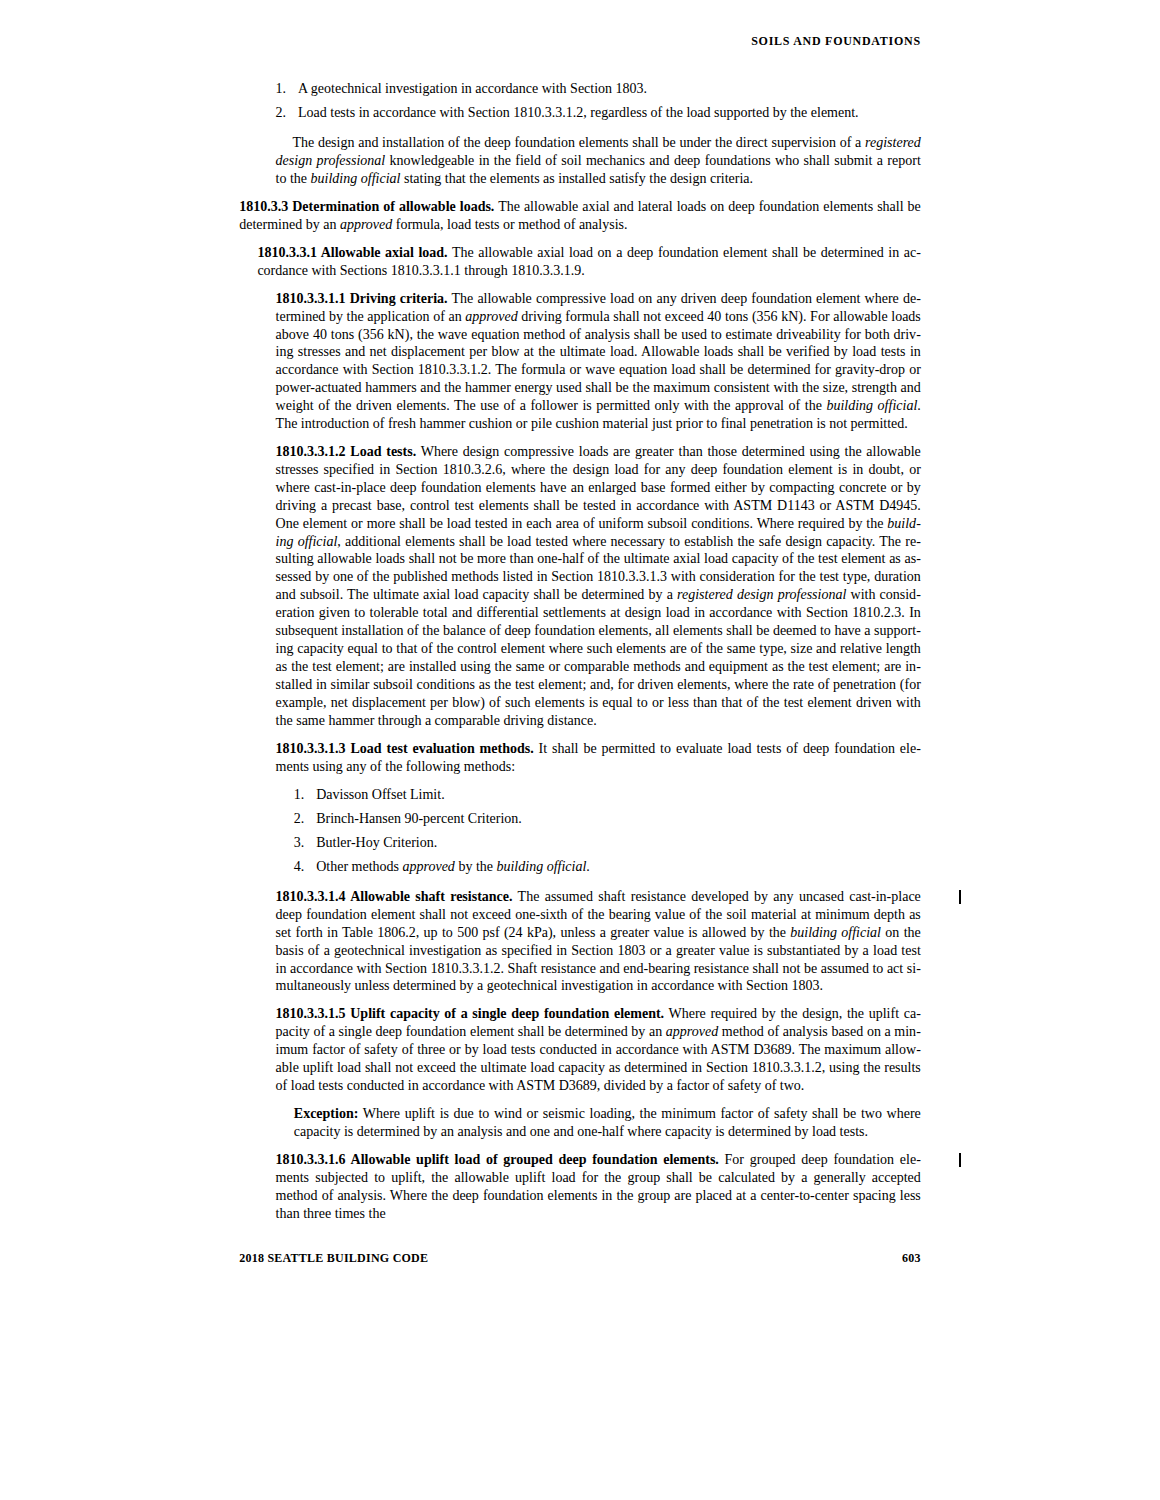SOILS AND FOUNDATIONS
1. A geotechnical investigation in accordance with Section 1803.
2. Load tests in accordance with Section 1810.3.3.1.2, regardless of the load supported by the element.
The design and installation of the deep foundation elements shall be under the direct supervision of a registered design professional knowledgeable in the field of soil mechanics and deep foundations who shall submit a report to the building official stating that the elements as installed satisfy the design criteria.
1810.3.3 Determination of allowable loads. The allowable axial and lateral loads on deep foundation elements shall be determined by an approved formula, load tests or method of analysis.
1810.3.3.1 Allowable axial load. The allowable axial load on a deep foundation element shall be determined in accordance with Sections 1810.3.3.1.1 through 1810.3.3.1.9.
1810.3.3.1.1 Driving criteria. The allowable compressive load on any driven deep foundation element where determined by the application of an approved driving formula shall not exceed 40 tons (356 kN). For allowable loads above 40 tons (356 kN), the wave equation method of analysis shall be used to estimate driveability for both driving stresses and net displacement per blow at the ultimate load. Allowable loads shall be verified by load tests in accordance with Section 1810.3.3.1.2. The formula or wave equation load shall be determined for gravity-drop or power-actuated hammers and the hammer energy used shall be the maximum consistent with the size, strength and weight of the driven elements. The use of a follower is permitted only with the approval of the building official. The introduction of fresh hammer cushion or pile cushion material just prior to final penetration is not permitted.
1810.3.3.1.2 Load tests. Where design compressive loads are greater than those determined using the allowable stresses specified in Section 1810.3.2.6, where the design load for any deep foundation element is in doubt, or where cast-in-place deep foundation elements have an enlarged base formed either by compacting concrete or by driving a precast base, control test elements shall be tested in accordance with ASTM D1143 or ASTM D4945. One element or more shall be load tested in each area of uniform subsoil conditions. Where required by the building official, additional elements shall be load tested where necessary to establish the safe design capacity. The resulting allowable loads shall not be more than one-half of the ultimate axial load capacity of the test element as assessed by one of the published methods listed in Section 1810.3.3.1.3 with consideration for the test type, duration and subsoil. The ultimate axial load capacity shall be determined by a registered design professional with consideration given to tolerable total and differential settlements at design load in accordance with Section 1810.2.3. In subsequent installation of the balance of deep foundation elements, all elements shall be deemed to have a supporting capacity equal to that of the control element where such elements are of the same type, size and relative length as the test element; are installed using the same or comparable methods and equipment as the test element; are installed in similar subsoil conditions as the test element; and, for driven elements, where the rate of penetration (for example, net displacement per blow) of such elements is equal to or less than that of the test element driven with the same hammer through a comparable driving distance.
1810.3.3.1.3 Load test evaluation methods. It shall be permitted to evaluate load tests of deep foundation elements using any of the following methods:
1. Davisson Offset Limit.
2. Brinch-Hansen 90-percent Criterion.
3. Butler-Hoy Criterion.
4. Other methods approved by the building official.
1810.3.3.1.4 Allowable shaft resistance. The assumed shaft resistance developed by any uncased cast-in-place deep foundation element shall not exceed one-sixth of the bearing value of the soil material at minimum depth as set forth in Table 1806.2, up to 500 psf (24 kPa), unless a greater value is allowed by the building official on the basis of a geotechnical investigation as specified in Section 1803 or a greater value is substantiated by a load test in accordance with Section 1810.3.3.1.2. Shaft resistance and end-bearing resistance shall not be assumed to act simultaneously unless determined by a geotechnical investigation in accordance with Section 1803.
1810.3.3.1.5 Uplift capacity of a single deep foundation element. Where required by the design, the uplift capacity of a single deep foundation element shall be determined by an approved method of analysis based on a minimum factor of safety of three or by load tests conducted in accordance with ASTM D3689. The maximum allowable uplift load shall not exceed the ultimate load capacity as determined in Section 1810.3.3.1.2, using the results of load tests conducted in accordance with ASTM D3689, divided by a factor of safety of two.
Exception: Where uplift is due to wind or seismic loading, the minimum factor of safety shall be two where capacity is determined by an analysis and one and one-half where capacity is determined by load tests.
1810.3.3.1.6 Allowable uplift load of grouped deep foundation elements. For grouped deep foundation elements subjected to uplift, the allowable uplift load for the group shall be calculated by a generally accepted method of analysis. Where the deep foundation elements in the group are placed at a center-to-center spacing less than three times the
2018 SEATTLE BUILDING CODE
603